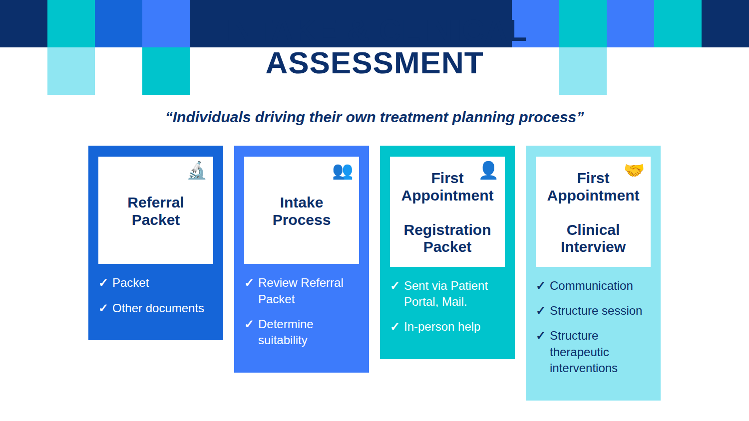Intake & Clinical Assessment
“Individuals driving their own treatment planning process”
🔬 Referral
Packet
Packet
Other documents
👥 Intake
Process
Review Referral Packet
Determine suitability
👤 First Appointment
Registration Packet
Sent via Patient Portal, Mail.
In-person help
🤝 First Appointment
Clinical Interview
Communication
Structure session
Structure therapeutic interventions